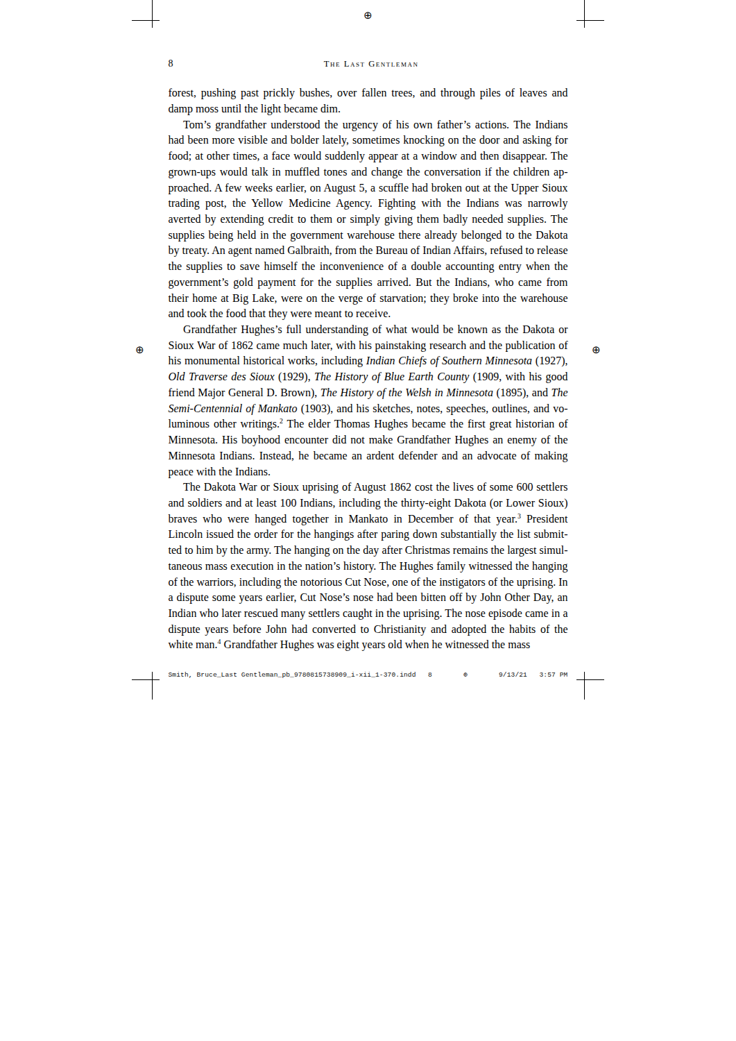⊕
⊕
⊕
8 The Last Gentleman
forest, pushing past prickly bushes, over fallen trees, and through piles of leaves and damp moss until the light became dim.
Tom’s grandfather understood the urgency of his own father’s actions. The Indians had been more visible and bolder lately, sometimes knocking on the door and asking for food; at other times, a face would suddenly appear at a window and then disappear. The grown-ups would talk in muffled tones and change the conversation if the children approached. A few weeks earlier, on August 5, a scuffle had broken out at the Upper Sioux trading post, the Yellow Medicine Agency. Fighting with the Indians was narrowly averted by extending credit to them or simply giving them badly needed supplies. The supplies being held in the government warehouse there already belonged to the Dakota by treaty. An agent named Galbraith, from the Bureau of Indian Affairs, refused to release the supplies to save himself the inconvenience of a double accounting entry when the government’s gold payment for the supplies arrived. But the Indians, who came from their home at Big Lake, were on the verge of starvation; they broke into the warehouse and took the food that they were meant to receive.
Grandfather Hughes’s full understanding of what would be known as the Dakota or Sioux War of 1862 came much later, with his painstaking research and the publication of his monumental historical works, including Indian Chiefs of Southern Minnesota (1927), Old Traverse des Sioux (1929), The History of Blue Earth County (1909, with his good friend Major General D. Brown), The History of the Welsh in Minnesota (1895), and The Semi-Centennial of Mankato (1903), and his sketches, notes, speeches, outlines, and voluminous other writings.2 The elder Thomas Hughes became the first great historian of Minnesota. His boyhood encounter did not make Grandfather Hughes an enemy of the Minnesota Indians. Instead, he became an ardent defender and an advocate of making peace with the Indians.
The Dakota War or Sioux uprising of August 1862 cost the lives of some 600 settlers and soldiers and at least 100 Indians, including the thirty-eight Dakota (or Lower Sioux) braves who were hanged together in Mankato in December of that year.3 President Lincoln issued the order for the hangings after paring down substantially the list submitted to him by the army. The hanging on the day after Christmas remains the largest simultaneous mass execution in the nation’s history. The Hughes family witnessed the hanging of the warriors, including the notorious Cut Nose, one of the instigators of the uprising. In a dispute some years earlier, Cut Nose’s nose had been bitten off by John Other Day, an Indian who later rescued many settlers caught in the uprising. The nose episode came in a dispute years before John had converted to Christianity and adopted the habits of the white man.4 Grandfather Hughes was eight years old when he witnessed the mass
Smith, Bruce_Last Gentleman_pb_9780815738909_i-xii_1-370.indd 8 ⊕ 9/13/21 3:57 PM